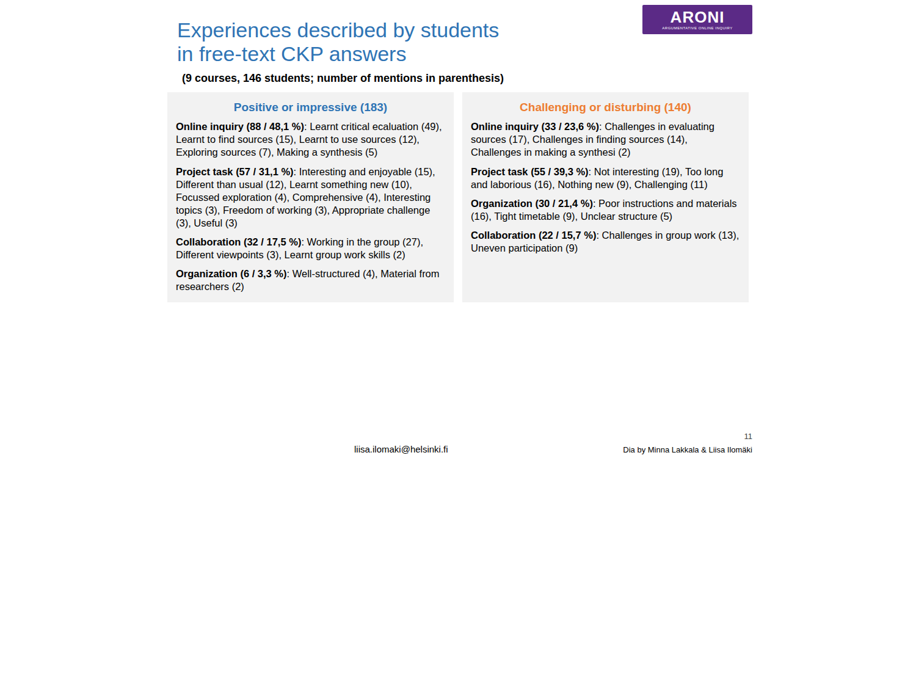ARONI Argumentative Online Inquiry
Experiences described by students
in free-text CKP answers
(9 courses, 146 students; number of mentions in parenthesis)
Positive or impressive (183)
Online inquiry (88 / 48,1 %): Learnt critical ecaluation (49), Learnt to find sources (15), Learnt to use sources (12), Exploring sources (7), Making a synthesis (5)
Project task (57 / 31,1 %): Interesting and enjoyable (15), Different than usual (12), Learnt something new (10), Focussed exploration (4), Comprehensive (4), Interesting topics (3), Freedom of working (3), Appropriate challenge (3), Useful (3)
Collaboration (32 / 17,5 %): Working in the group (27), Different viewpoints (3), Learnt group work skills (2)
Organization (6 / 3,3 %): Well-structured (4), Material from researchers (2)
Challenging or disturbing (140)
Online inquiry (33 / 23,6 %): Challenges in evaluating sources (17), Challenges in finding sources (14), Challenges in making a synthesi (2)
Project task (55 / 39,3 %): Not interesting (19), Too long and laborious (16), Nothing new (9), Challenging (11)
Organization (30 / 21,4 %): Poor instructions and materials (16), Tight timetable (9), Unclear structure (5)
Collaboration (22 / 15,7 %): Challenges in group work (13), Uneven participation (9)
11
liisa.ilomaki@helsinki.fi Dia by Minna Lakkala & Liisa Ilomäki